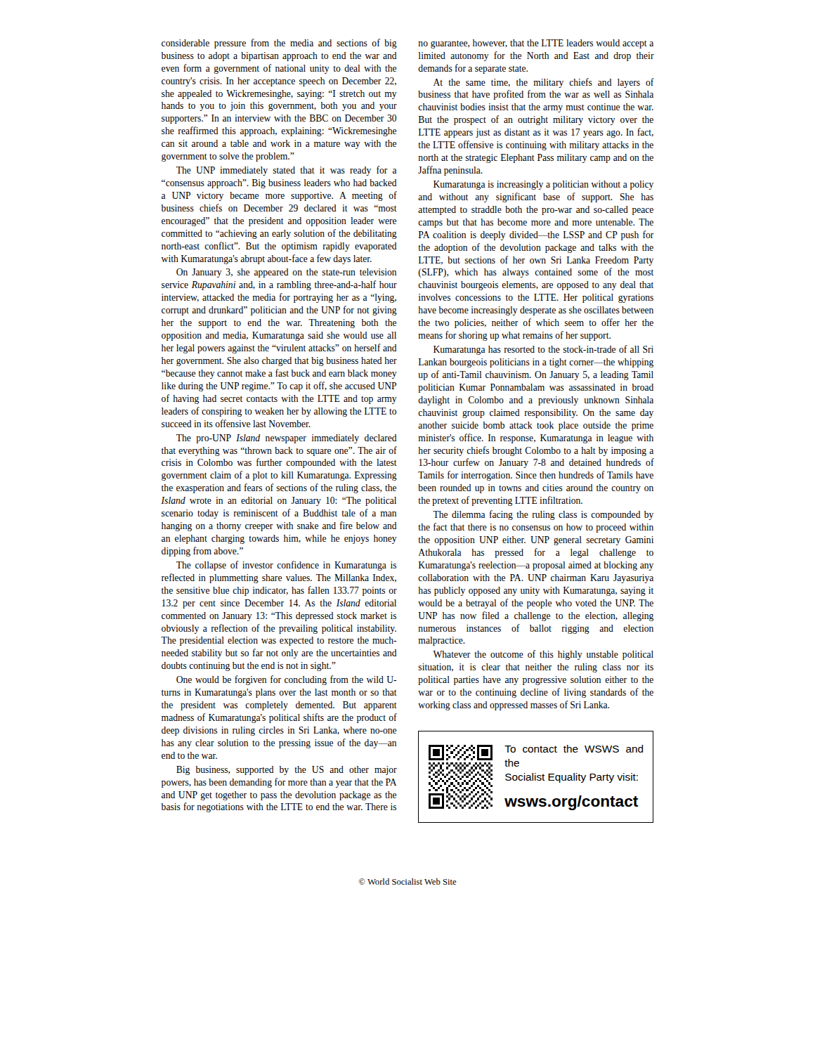considerable pressure from the media and sections of big business to adopt a bipartisan approach to end the war and even form a government of national unity to deal with the country's crisis. In her acceptance speech on December 22, she appealed to Wickremesinghe, saying: “I stretch out my hands to you to join this government, both you and your supporters.” In an interview with the BBC on December 30 she reaffirmed this approach, explaining: “Wickremesinghe can sit around a table and work in a mature way with the government to solve the problem.”
The UNP immediately stated that it was ready for a “consensus approach”. Big business leaders who had backed a UNP victory became more supportive. A meeting of business chiefs on December 29 declared it was “most encouraged” that the president and opposition leader were committed to “achieving an early solution of the debilitating north-east conflict”. But the optimism rapidly evaporated with Kumaratunga's abrupt about-face a few days later.
On January 3, she appeared on the state-run television service Rupavahini and, in a rambling three-and-a-half hour interview, attacked the media for portraying her as a “lying, corrupt and drunkard” politician and the UNP for not giving her the support to end the war. Threatening both the opposition and media, Kumaratunga said she would use all her legal powers against the “virulent attacks” on herself and her government. She also charged that big business hated her “because they cannot make a fast buck and earn black money like during the UNP regime.” To cap it off, she accused UNP of having had secret contacts with the LTTE and top army leaders of conspiring to weaken her by allowing the LTTE to succeed in its offensive last November.
The pro-UNP Island newspaper immediately declared that everything was “thrown back to square one”. The air of crisis in Colombo was further compounded with the latest government claim of a plot to kill Kumaratunga. Expressing the exasperation and fears of sections of the ruling class, the Island wrote in an editorial on January 10: “The political scenario today is reminiscent of a Buddhist tale of a man hanging on a thorny creeper with snake and fire below and an elephant charging towards him, while he enjoys honey dipping from above.”
The collapse of investor confidence in Kumaratunga is reflected in plummetting share values. The Millanka Index, the sensitive blue chip indicator, has fallen 133.77 points or 13.2 per cent since December 14. As the Island editorial commented on January 13: “This depressed stock market is obviously a reflection of the prevailing political instability. The presidential election was expected to restore the much-needed stability but so far not only are the uncertainties and doubts continuing but the end is not in sight.”
One would be forgiven for concluding from the wild U-turns in Kumaratunga's plans over the last month or so that the president was completely demented. But apparent madness of Kumaratunga's political shifts are the product of deep divisions in ruling circles in Sri Lanka, where no-one has any clear solution to the pressing issue of the day—an end to the war.
Big business, supported by the US and other major powers, has been demanding for more than a year that the PA and UNP get together to pass the devolution package as the basis for negotiations with the LTTE to end the war. There is no guarantee, however, that the LTTE leaders would accept a limited autonomy for the North and East and drop their demands for a separate state.
At the same time, the military chiefs and layers of business that have profited from the war as well as Sinhala chauvinist bodies insist that the army must continue the war. But the prospect of an outright military victory over the LTTE appears just as distant as it was 17 years ago. In fact, the LTTE offensive is continuing with military attacks in the north at the strategic Elephant Pass military camp and on the Jaffna peninsula.
Kumaratunga is increasingly a politician without a policy and without any significant base of support. She has attempted to straddle both the pro-war and so-called peace camps but that has become more and more untenable. The PA coalition is deeply divided—the LSSP and CP push for the adoption of the devolution package and talks with the LTTE, but sections of her own Sri Lanka Freedom Party (SLFP), which has always contained some of the most chauvinist bourgeois elements, are opposed to any deal that involves concessions to the LTTE. Her political gyrations have become increasingly desperate as she oscillates between the two policies, neither of which seem to offer her the means for shoring up what remains of her support.
Kumaratunga has resorted to the stock-in-trade of all Sri Lankan bourgeois politicians in a tight corner—the whipping up of anti-Tamil chauvinism. On January 5, a leading Tamil politician Kumar Ponnambalam was assassinated in broad daylight in Colombo and a previously unknown Sinhala chauvinist group claimed responsibility. On the same day another suicide bomb attack took place outside the prime minister's office. In response, Kumaratunga in league with her security chiefs brought Colombo to a halt by imposing a 13-hour curfew on January 7-8 and detained hundreds of Tamils for interrogation. Since then hundreds of Tamils have been rounded up in towns and cities around the country on the pretext of preventing LTTE infiltration.
The dilemma facing the ruling class is compounded by the fact that there is no consensus on how to proceed within the opposition UNP either. UNP general secretary Gamini Athukorala has pressed for a legal challenge to Kumaratunga's reelection—a proposal aimed at blocking any collaboration with the PA. UNP chairman Karu Jayasuriya has publicly opposed any unity with Kumaratunga, saying it would be a betrayal of the people who voted the UNP. The UNP has now filed a challenge to the election, alleging numerous instances of ballot rigging and election malpractice.
Whatever the outcome of this highly unstable political situation, it is clear that neither the ruling class nor its political parties have any progressive solution either to the war or to the continuing decline of living standards of the working class and oppressed masses of Sri Lanka.
To contact the WSWS and the
Socialist Equality Party visit: wsws.org/contact
© World Socialist Web Site